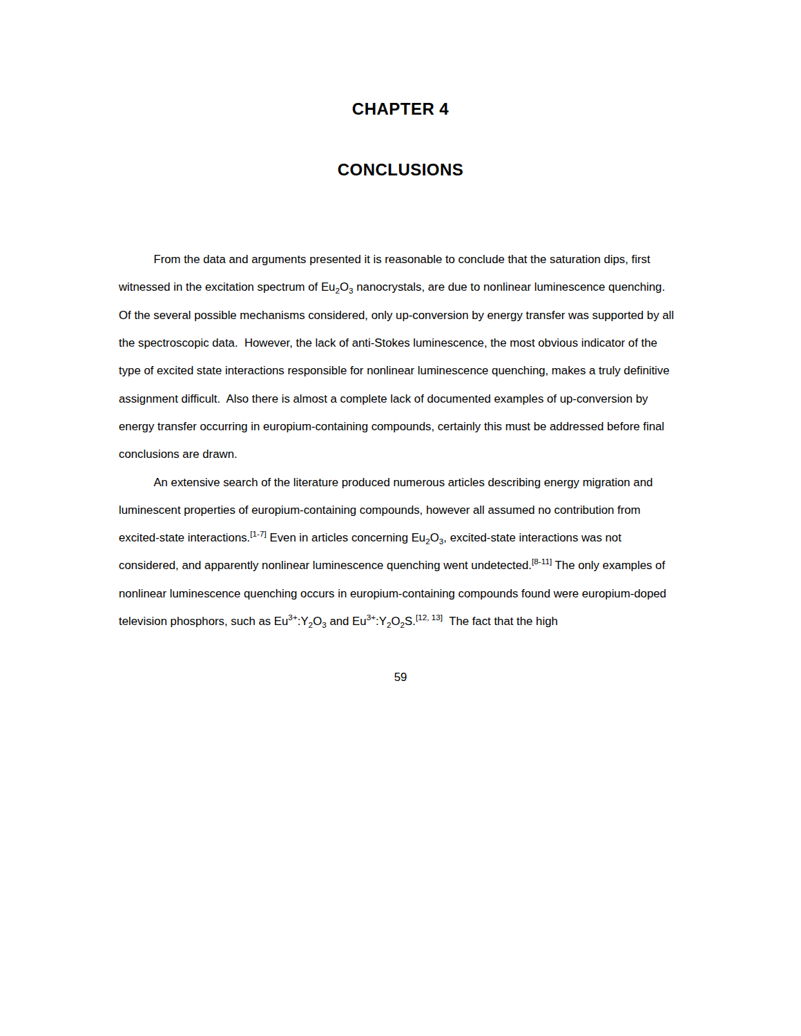CHAPTER 4
CONCLUSIONS
From the data and arguments presented it is reasonable to conclude that the saturation dips, first witnessed in the excitation spectrum of Eu2O3 nanocrystals, are due to nonlinear luminescence quenching. Of the several possible mechanisms considered, only up-conversion by energy transfer was supported by all the spectroscopic data. However, the lack of anti-Stokes luminescence, the most obvious indicator of the type of excited state interactions responsible for nonlinear luminescence quenching, makes a truly definitive assignment difficult. Also there is almost a complete lack of documented examples of up-conversion by energy transfer occurring in europium-containing compounds, certainly this must be addressed before final conclusions are drawn.
An extensive search of the literature produced numerous articles describing energy migration and luminescent properties of europium-containing compounds, however all assumed no contribution from excited-state interactions.[1-7] Even in articles concerning Eu2O3, excited-state interactions was not considered, and apparently nonlinear luminescence quenching went undetected.[8-11] The only examples of nonlinear luminescence quenching occurs in europium-containing compounds found were europium-doped television phosphors, such as Eu3+:Y2O3 and Eu3+:Y2O2S.[12, 13] The fact that the high
59